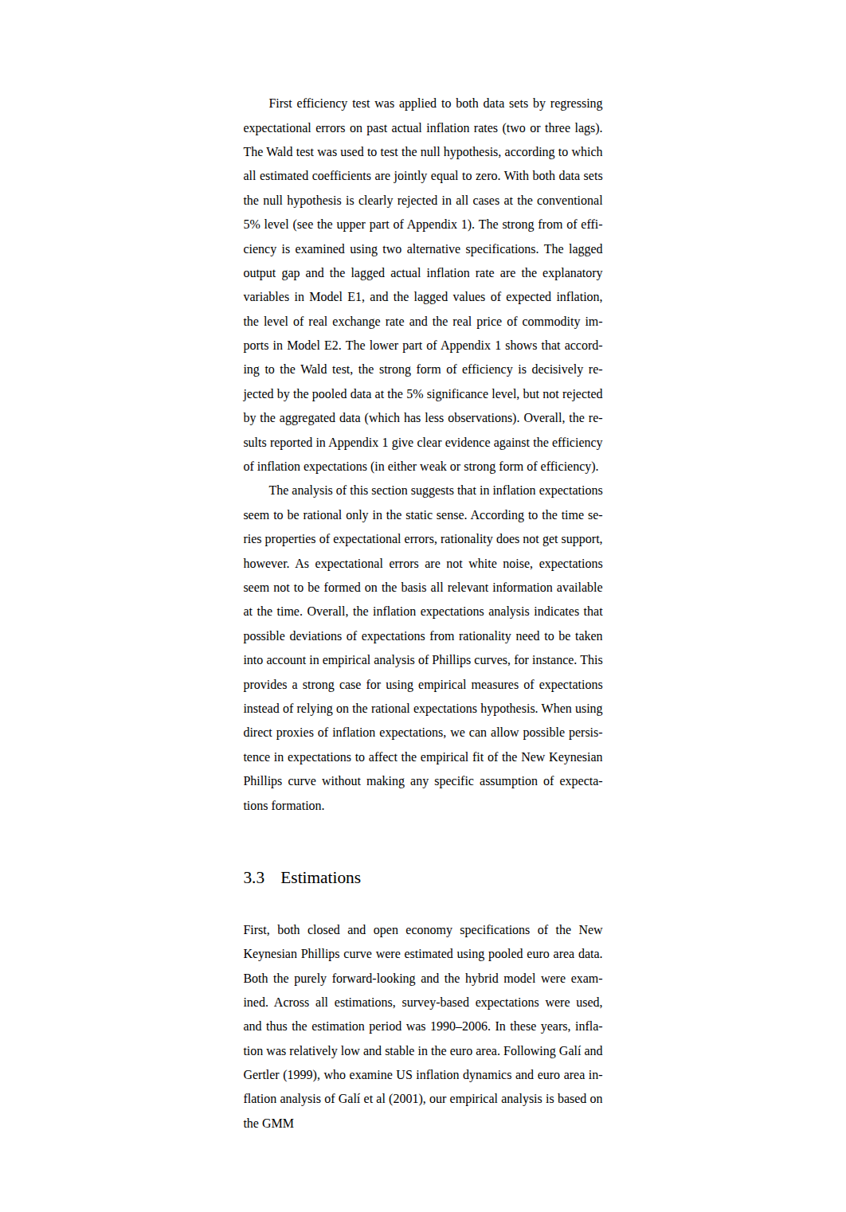First efficiency test was applied to both data sets by regressing expectational errors on past actual inflation rates (two or three lags). The Wald test was used to test the null hypothesis, according to which all estimated coefficients are jointly equal to zero. With both data sets the null hypothesis is clearly rejected in all cases at the conventional 5% level (see the upper part of Appendix 1). The strong from of efficiency is examined using two alternative specifications. The lagged output gap and the lagged actual inflation rate are the explanatory variables in Model E1, and the lagged values of expected inflation, the level of real exchange rate and the real price of commodity imports in Model E2. The lower part of Appendix 1 shows that according to the Wald test, the strong form of efficiency is decisively rejected by the pooled data at the 5% significance level, but not rejected by the aggregated data (which has less observations). Overall, the results reported in Appendix 1 give clear evidence against the efficiency of inflation expectations (in either weak or strong form of efficiency).
The analysis of this section suggests that in inflation expectations seem to be rational only in the static sense. According to the time series properties of expectational errors, rationality does not get support, however. As expectational errors are not white noise, expectations seem not to be formed on the basis all relevant information available at the time. Overall, the inflation expectations analysis indicates that possible deviations of expectations from rationality need to be taken into account in empirical analysis of Phillips curves, for instance. This provides a strong case for using empirical measures of expectations instead of relying on the rational expectations hypothesis. When using direct proxies of inflation expectations, we can allow possible persistence in expectations to affect the empirical fit of the New Keynesian Phillips curve without making any specific assumption of expectations formation.
3.3 Estimations
First, both closed and open economy specifications of the New Keynesian Phillips curve were estimated using pooled euro area data. Both the purely forward-looking and the hybrid model were examined. Across all estimations, survey-based expectations were used, and thus the estimation period was 1990–2006. In these years, inflation was relatively low and stable in the euro area. Following Galí and Gertler (1999), who examine US inflation dynamics and euro area inflation analysis of Galí et al (2001), our empirical analysis is based on the GMM